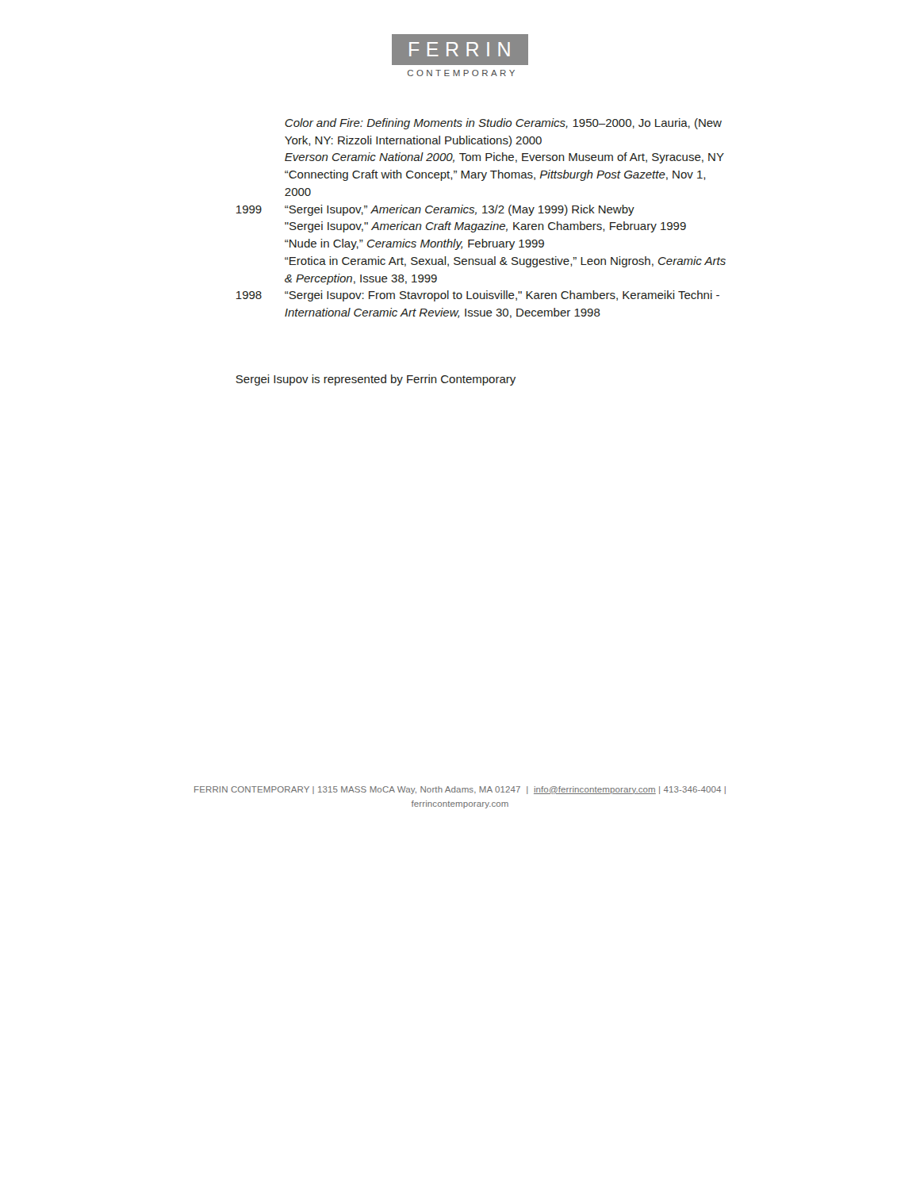FERRIN CONTEMPORARY
Color and Fire: Defining Moments in Studio Ceramics, 1950–2000, Jo Lauria, (New York, NY: Rizzoli International Publications) 2000
Everson Ceramic National 2000, Tom Piche, Everson Museum of Art, Syracuse, NY
“Connecting Craft with Concept,” Mary Thomas, Pittsburgh Post Gazette, Nov 1, 2000
1999
“Sergei Isupov,” American Ceramics, 13/2 (May 1999) Rick Newby
"Sergei Isupov," American Craft Magazine, Karen Chambers, February 1999
“Nude in Clay,” Ceramics Monthly, February 1999
“Erotica in Ceramic Art, Sexual, Sensual & Suggestive,” Leon Nigrosh, Ceramic Arts & Perception, Issue 38, 1999
1998
“Sergei Isupov: From Stavropol to Louisville," Karen Chambers, Kerameiki Techni - International Ceramic Art Review, Issue 30, December 1998
Sergei Isupov is represented by Ferrin Contemporary
FERRIN CONTEMPORARY | 1315 MASS MoCA Way, North Adams, MA 01247 | info@ferrincontemporary.com | 413-346-4004 |
ferrincontemporary.com